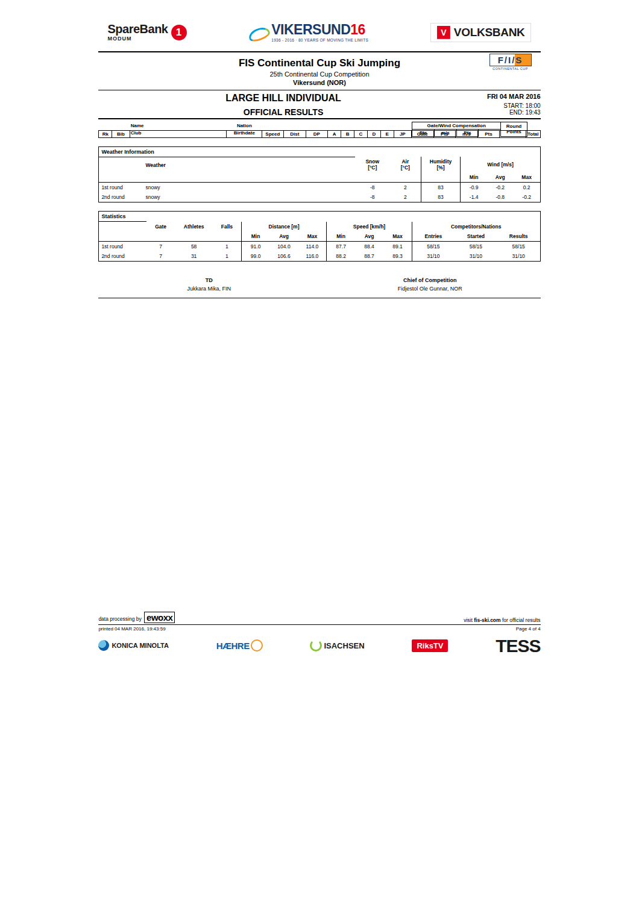SpareBank
MODUM
1
VIKERSUND16
1936 - 2016 · 80 YEARS OF MOVING THE LIMITS
V
VOLKSBANK
F/I/S
CONTINENTAL CUP
FIS Continental Cup Ski Jumping
25th Continental Cup Competition
Vikersund (NOR)
LARGE HILL INDIVIDUAL
OFFICIAL RESULTS
FRI 04 MAR 2016
START: 18:00
END: 19:43
| | | Name | Nation | | | | | | | | | | Gate/Wind Compensation | Round Points | |
| Club | Birthdate | Pts | m/s | Pts | |
| Rk | Bib | | | Speed | Dist | DP | A | B | C | D | E | JP | Gate | Pts | m/s | Pts | | Total |
Weather Information
| | Weather | | Snow [°C] | Air [°C] | Humidity [%] | Wind [m/s] |
| | | | | | | Min | Avg | Max |
| 1st round | snowy | | -8 | 2 | 83 | -0.9 | -0.2 | 0.2 |
| 2nd round | snowy | | -8 | 2 | 83 | -1.4 | -0.8 | -0.2 |
Statistics
| | Gate | Athletes | Falls | Distance [m] | Speed [km/h] | Competitors/Nations |
| | | | | Min | Avg | Max | Min | Avg | Max | Entries | Started | Results |
| 1st round | 7 | 58 | 1 | 91.0 | 104.0 | 114.0 | 87.7 | 88.4 | 89.1 | 58/15 | 58/15 | 58/15 |
| 2nd round | 7 | 31 | 1 | 99.0 | 106.6 | 116.0 | 88.2 | 88.7 | 89.3 | 31/10 | 31/10 | 31/10 |
TD
Jukkara Mika, FIN
Chief of Competition
Fidjestol Ole Gunnar, NOR
data processing by ewoxx
visit fis-ski.com for official results
printed 04 MAR 2016, 19:43:59
Page 4 of 4
KONICA MINOLTA
HÆHRE
ISACHSEN
RiksTV
TESS